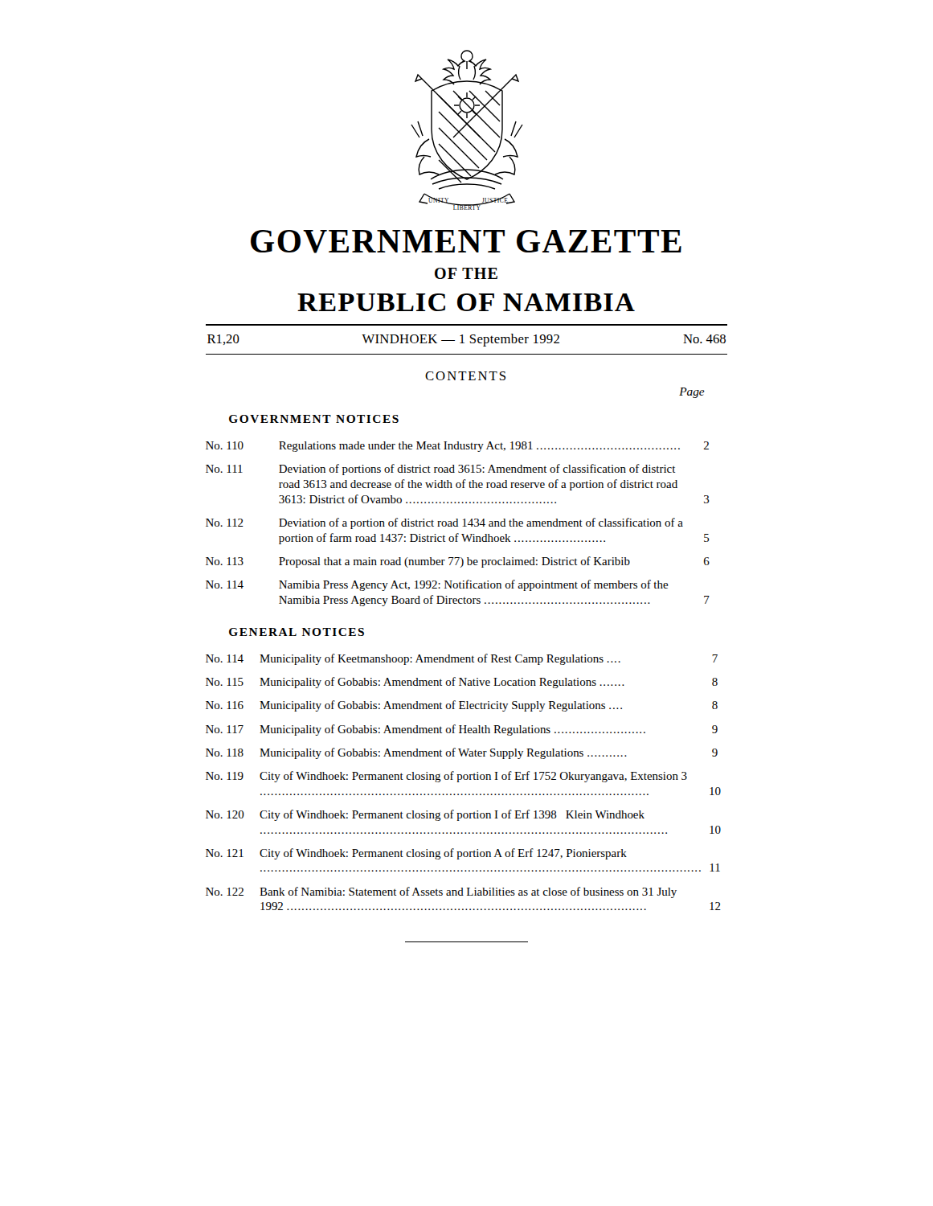UNITY JUSTICE LIBERTY
GOVERNMENT GAZETTE
OF THE
REPUBLIC OF NAMIBIA
R1,20 WINDHOEK — 1 September 1992 No. 468
CONTENTS
Page
GOVERNMENT NOTICES
| No. 110 | Regulations made under the Meat Industry Act, 1981 ....................................... | 2 |
| No. 111 | Deviation of portions of district road 3615: Amendment of classification of district road 3613 and decrease of the width of the road reserve of a portion of district road 3613: District of Ovambo ......................................... | 3 |
| No. 112 | Deviation of a portion of district road 1434 and the amendment of classification of a portion of farm road 1437: District of Windhoek ......................... | 5 |
| No. 113 | Proposal that a main road (number 77) be proclaimed: District of Karibib | 6 |
| No. 114 | Namibia Press Agency Act, 1992: Notification of appointment of members of the Namibia Press Agency Board of Directors ............................................. | 7 |
GENERAL NOTICES
| No. 114 | Municipality of Keetmanshoop: Amendment of Rest Camp Regulations .... | 7 |
| No. 115 | Municipality of Gobabis: Amendment of Native Location Regulations ....... | 8 |
| No. 116 | Municipality of Gobabis: Amendment of Electricity Supply Regulations .... | 8 |
| No. 117 | Municipality of Gobabis: Amendment of Health Regulations ......................... | 9 |
| No. 118 | Municipality of Gobabis: Amendment of Water Supply Regulations ........... | 9 |
| No. 119 | City of Windhoek: Permanent closing of portion I of Erf 1752 Okuryangava, Extension 3 ......................................................................................................... | 10 |
| No. 120 | City of Windhoek: Permanent closing of portion I of Erf 1398 Klein Windhoek .............................................................................................................. | 10 |
| No. 121 | City of Windhoek: Permanent closing of portion A of Erf 1247, Pionierspark ....................................................................................................................... | 11 |
| No. 122 | Bank of Namibia: Statement of Assets and Liabilities as at close of business on 31 July 1992 ................................................................................................. | 12 |